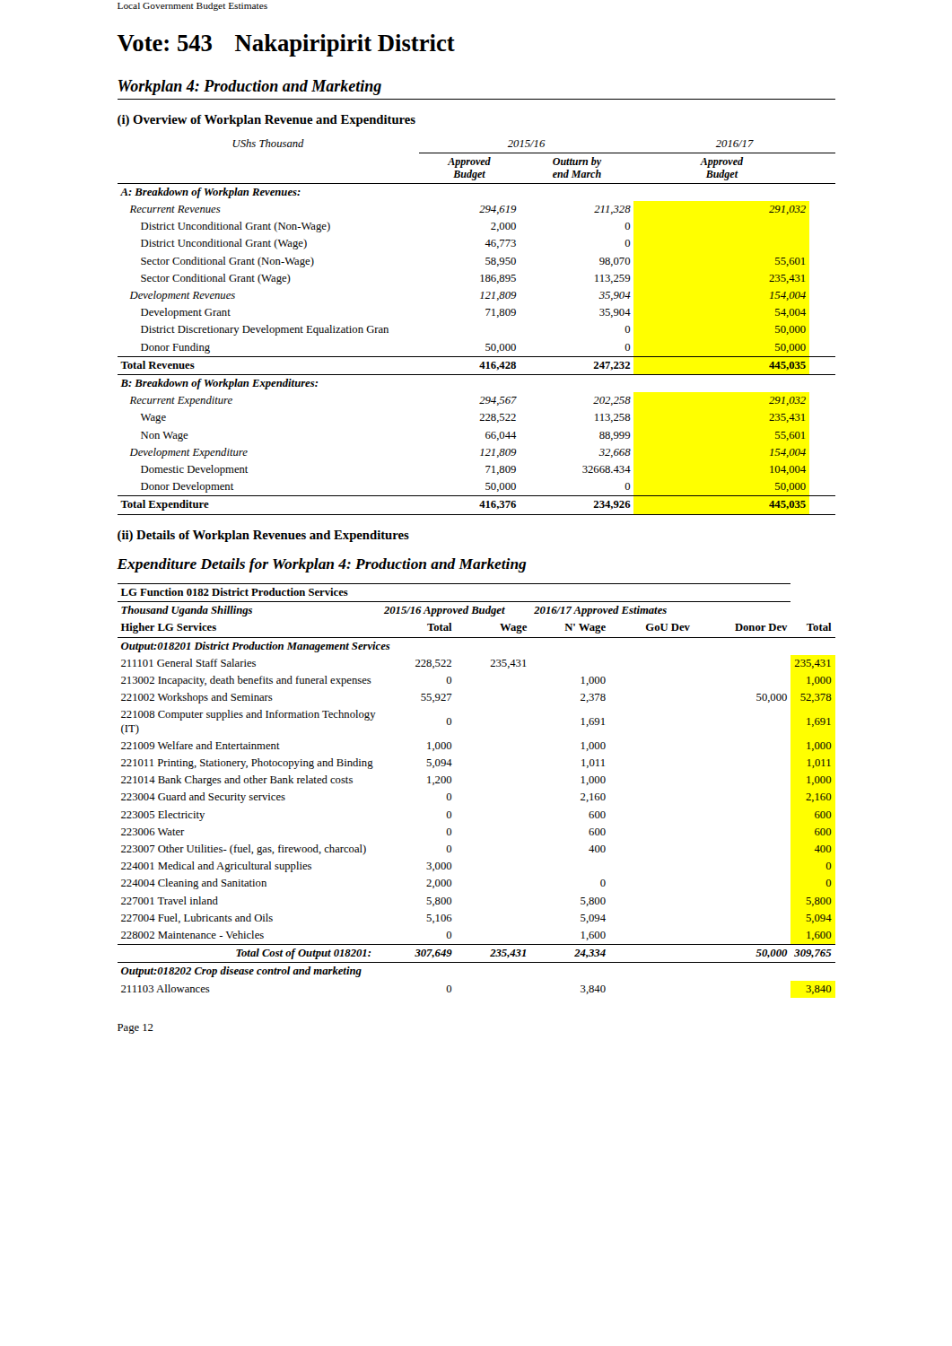Local Government Budget Estimates
Vote: 543 Nakapiripirit District
Workplan 4: Production and Marketing
(i) Overview of Workplan Revenue and Expenditures
| UShs Thousand | 2015/16 | 2016/17 |
| --- | --- | --- |
| | Approved Budget | Outturn by end March | Approved Budget | |
| A: Breakdown of Workplan Revenues: |
| Recurrent Revenues | 294,619 | 211,328 | 291,032 | |
| District Unconditional Grant (Non-Wage) | 2,000 | 0 | | |
| District Unconditional Grant (Wage) | 46,773 | 0 | | |
| Sector Conditional Grant (Non-Wage) | 58,950 | 98,070 | 55,601 | |
| Sector Conditional Grant (Wage) | 186,895 | 113,259 | 235,431 | |
| Development Revenues | 121,809 | 35,904 | 154,004 | |
| Development Grant | 71,809 | 35,904 | 54,004 | |
| District Discretionary Development Equalization Gran | | 0 | 50,000 | |
| Donor Funding | 50,000 | 0 | 50,000 | |
| Total Revenues | 416,428 | 247,232 | 445,035 | |
| B: Breakdown of Workplan Expenditures: |
| Recurrent Expenditure | 294,567 | 202,258 | 291,032 | |
| Wage | 228,522 | 113,258 | 235,431 | |
| Non Wage | 66,044 | 88,999 | 55,601 | |
| Development Expenditure | 121,809 | 32,668 | 154,004 | |
| Domestic Development | 71,809 | 32668.434 | 104,004 | |
| Donor Development | 50,000 | 0 | 50,000 | |
| Total Expenditure | 416,376 | 234,926 | 445,035 | |
(ii) Details of Workplan Revenues and Expenditures
Expenditure Details for Workplan 4: Production and Marketing
| LG Function 0182 District Production Services |
| Thousand Uganda Shillings | 2015/16 Approved Budget | 2016/17 Approved Estimates |
| Higher LG Services | Total | Wage | N' Wage | GoU Dev | Donor Dev | Total |
| Output:018201 District Production Management Services |
| 211101 General Staff Salaries | 228,522 | 235,431 | | | | 235,431 |
| 213002 Incapacity, death benefits and funeral expenses | 0 | | 1,000 | | | 1,000 |
| 221002 Workshops and Seminars | 55,927 | | 2,378 | | 50,000 | 52,378 |
| 221008 Computer supplies and Information Technology (IT) | 0 | | 1,691 | | | 1,691 |
| 221009 Welfare and Entertainment | 1,000 | | 1,000 | | | 1,000 |
| 221011 Printing, Stationery, Photocopying and Binding | 5,094 | | 1,011 | | | 1,011 |
| 221014 Bank Charges and other Bank related costs | 1,200 | | 1,000 | | | 1,000 |
| 223004 Guard and Security services | 0 | | 2,160 | | | 2,160 |
| 223005 Electricity | 0 | | 600 | | | 600 |
| 223006 Water | 0 | | 600 | | | 600 |
| 223007 Other Utilities- (fuel, gas, firewood, charcoal) | 0 | | 400 | | | 400 |
| 224001 Medical and Agricultural supplies | 3,000 | | | | | 0 |
| 224004 Cleaning and Sanitation | 2,000 | | 0 | | | 0 |
| 227001 Travel inland | 5,800 | | 5,800 | | | 5,800 |
| 227004 Fuel, Lubricants and Oils | 5,106 | | 5,094 | | | 5,094 |
| 228002 Maintenance - Vehicles | 0 | | 1,600 | | | 1,600 |
| Total Cost of Output 018201: | 307,649 | 235,431 | 24,334 | | 50,000 | 309,765 |
| Output:018202 Crop disease control and marketing |
| 211103 Allowances | 0 | | 3,840 | | | 3,840 |
Page 12